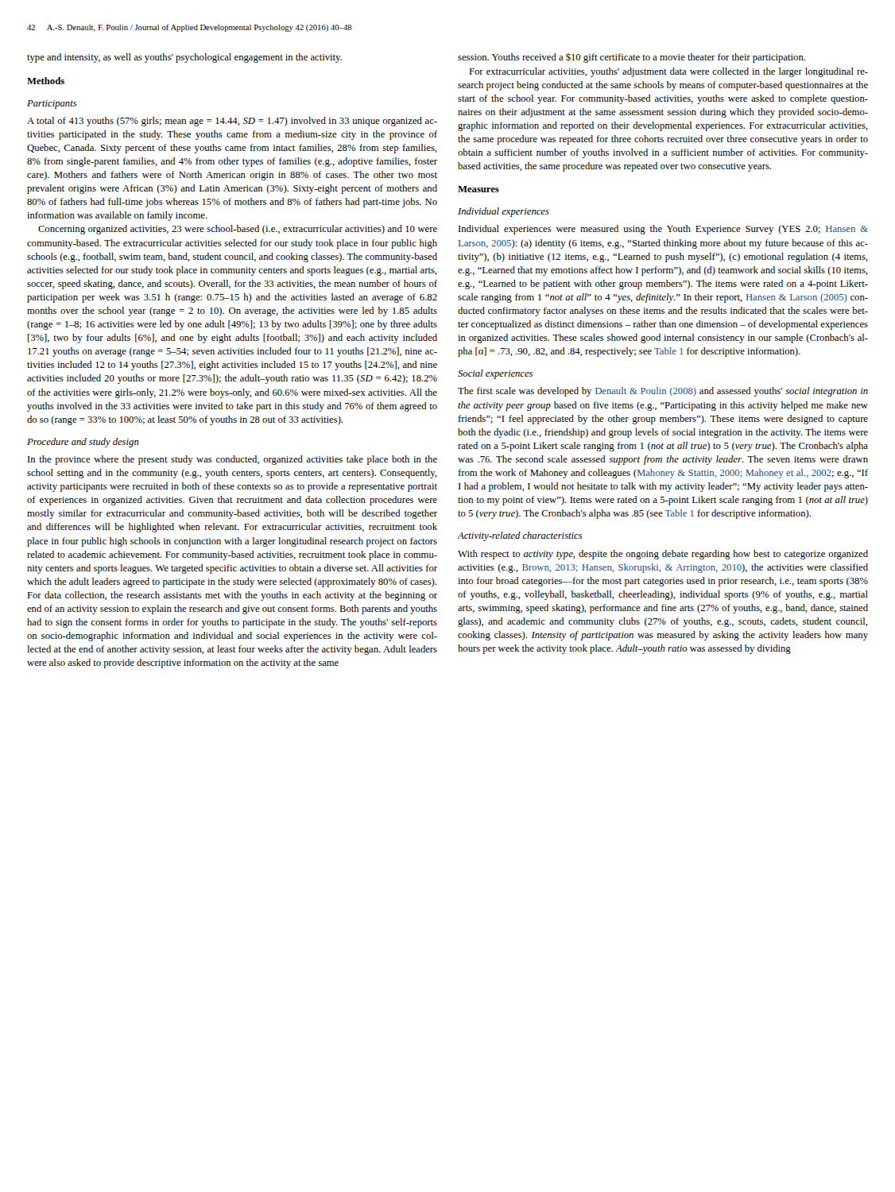42 A.-S. Denault, F. Poulin / Journal of Applied Developmental Psychology 42 (2016) 40–48
type and intensity, as well as youths' psychological engagement in the activity.
Methods
Participants
A total of 413 youths (57% girls; mean age = 14.44, SD = 1.47) involved in 33 unique organized activities participated in the study. These youths came from a medium-size city in the province of Quebec, Canada. Sixty percent of these youths came from intact families, 28% from step families, 8% from single-parent families, and 4% from other types of families (e.g., adoptive families, foster care). Mothers and fathers were of North American origin in 88% of cases. The other two most prevalent origins were African (3%) and Latin American (3%). Sixty-eight percent of mothers and 80% of fathers had full-time jobs whereas 15% of mothers and 8% of fathers had part-time jobs. No information was available on family income.
Concerning organized activities, 23 were school-based (i.e., extracurricular activities) and 10 were community-based. The extracurricular activities selected for our study took place in four public high schools (e.g., football, swim team, band, student council, and cooking classes). The community-based activities selected for our study took place in community centers and sports leagues (e.g., martial arts, soccer, speed skating, dance, and scouts). Overall, for the 33 activities, the mean number of hours of participation per week was 3.51 h (range: 0.75–15 h) and the activities lasted an average of 6.82 months over the school year (range = 2 to 10). On average, the activities were led by 1.85 adults (range = 1–8; 16 activities were led by one adult [49%]; 13 by two adults [39%]; one by three adults [3%], two by four adults [6%], and one by eight adults [football; 3%]) and each activity included 17.21 youths on average (range = 5–54; seven activities included four to 11 youths [21.2%], nine activities included 12 to 14 youths [27.3%], eight activities included 15 to 17 youths [24.2%], and nine activities included 20 youths or more [27.3%]); the adult–youth ratio was 11.35 (SD = 6.42); 18.2% of the activities were girls-only, 21.2% were boys-only, and 60.6% were mixed-sex activities. All the youths involved in the 33 activities were invited to take part in this study and 76% of them agreed to do so (range = 33% to 100%; at least 50% of youths in 28 out of 33 activities).
Procedure and study design
In the province where the present study was conducted, organized activities take place both in the school setting and in the community (e.g., youth centers, sports centers, art centers). Consequently, activity participants were recruited in both of these contexts so as to provide a representative portrait of experiences in organized activities. Given that recruitment and data collection procedures were mostly similar for extracurricular and community-based activities, both will be described together and differences will be highlighted when relevant. For extracurricular activities, recruitment took place in four public high schools in conjunction with a larger longitudinal research project on factors related to academic achievement. For community-based activities, recruitment took place in community centers and sports leagues. We targeted specific activities to obtain a diverse set. All activities for which the adult leaders agreed to participate in the study were selected (approximately 80% of cases). For data collection, the research assistants met with the youths in each activity at the beginning or end of an activity session to explain the research and give out consent forms. Both parents and youths had to sign the consent forms in order for youths to participate in the study. The youths' self-reports on socio-demographic information and individual and social experiences in the activity were collected at the end of another activity session, at least four weeks after the activity began. Adult leaders were also asked to provide descriptive information on the activity at the same
session. Youths received a $10 gift certificate to a movie theater for their participation.
For extracurricular activities, youths' adjustment data were collected in the larger longitudinal research project being conducted at the same schools by means of computer-based questionnaires at the start of the school year. For community-based activities, youths were asked to complete questionnaires on their adjustment at the same assessment session during which they provided socio-demographic information and reported on their developmental experiences. For extracurricular activities, the same procedure was repeated for three cohorts recruited over three consecutive years in order to obtain a sufficient number of youths involved in a sufficient number of activities. For community-based activities, the same procedure was repeated over two consecutive years.
Measures
Individual experiences
Individual experiences were measured using the Youth Experience Survey (YES 2.0; Hansen & Larson, 2005): (a) identity (6 items, e.g., “Started thinking more about my future because of this activity”), (b) initiative (12 items, e.g., “Learned to push myself”), (c) emotional regulation (4 items, e.g., “Learned that my emotions affect how I perform”), and (d) teamwork and social skills (10 items, e.g., “Learned to be patient with other group members”). The items were rated on a 4-point Likert-scale ranging from 1 “not at all” to 4 “yes, definitely.” In their report, Hansen & Larson (2005) conducted confirmatory factor analyses on these items and the results indicated that the scales were better conceptualized as distinct dimensions – rather than one dimension – of developmental experiences in organized activities. These scales showed good internal consistency in our sample (Cronbach's alpha [α] = .73, .90, .82, and .84, respectively; see Table 1 for descriptive information).
Social experiences
The first scale was developed by Denault & Poulin (2008) and assessed youths' social integration in the activity peer group based on five items (e.g., “Participating in this activity helped me make new friends”; “I feel appreciated by the other group members”). These items were designed to capture both the dyadic (i.e., friendship) and group levels of social integration in the activity. The items were rated on a 5-point Likert scale ranging from 1 (not at all true) to 5 (very true). The Cronbach's alpha was .76. The second scale assessed support from the activity leader. The seven items were drawn from the work of Mahoney and colleagues (Mahoney & Stattin, 2000; Mahoney et al., 2002; e.g., “If I had a problem, I would not hesitate to talk with my activity leader”; “My activity leader pays attention to my point of view”). Items were rated on a 5-point Likert scale ranging from 1 (not at all true) to 5 (very true). The Cronbach's alpha was .85 (see Table 1 for descriptive information).
Activity-related characteristics
With respect to activity type, despite the ongoing debate regarding how best to categorize organized activities (e.g., Brown, 2013; Hansen, Skorupski, & Arrington, 2010), the activities were classified into four broad categories—for the most part categories used in prior research, i.e., team sports (38% of youths, e.g., volleyball, basketball, cheerleading), individual sports (9% of youths, e.g., martial arts, swimming, speed skating), performance and fine arts (27% of youths, e.g., band, dance, stained glass), and academic and community clubs (27% of youths, e.g., scouts, cadets, student council, cooking classes). Intensity of participation was measured by asking the activity leaders how many hours per week the activity took place. Adult–youth ratio was assessed by dividing